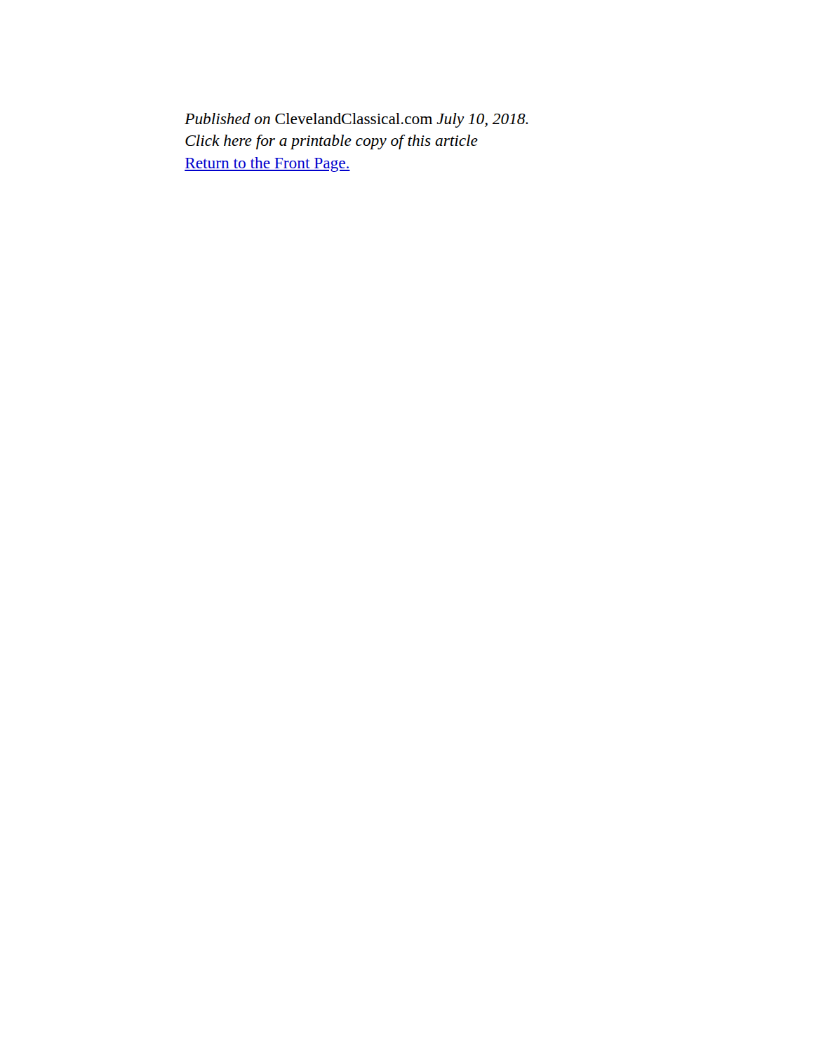Published on ClevelandClassical.com July 10, 2018.
Click here for a printable copy of this article
Return to the Front Page.